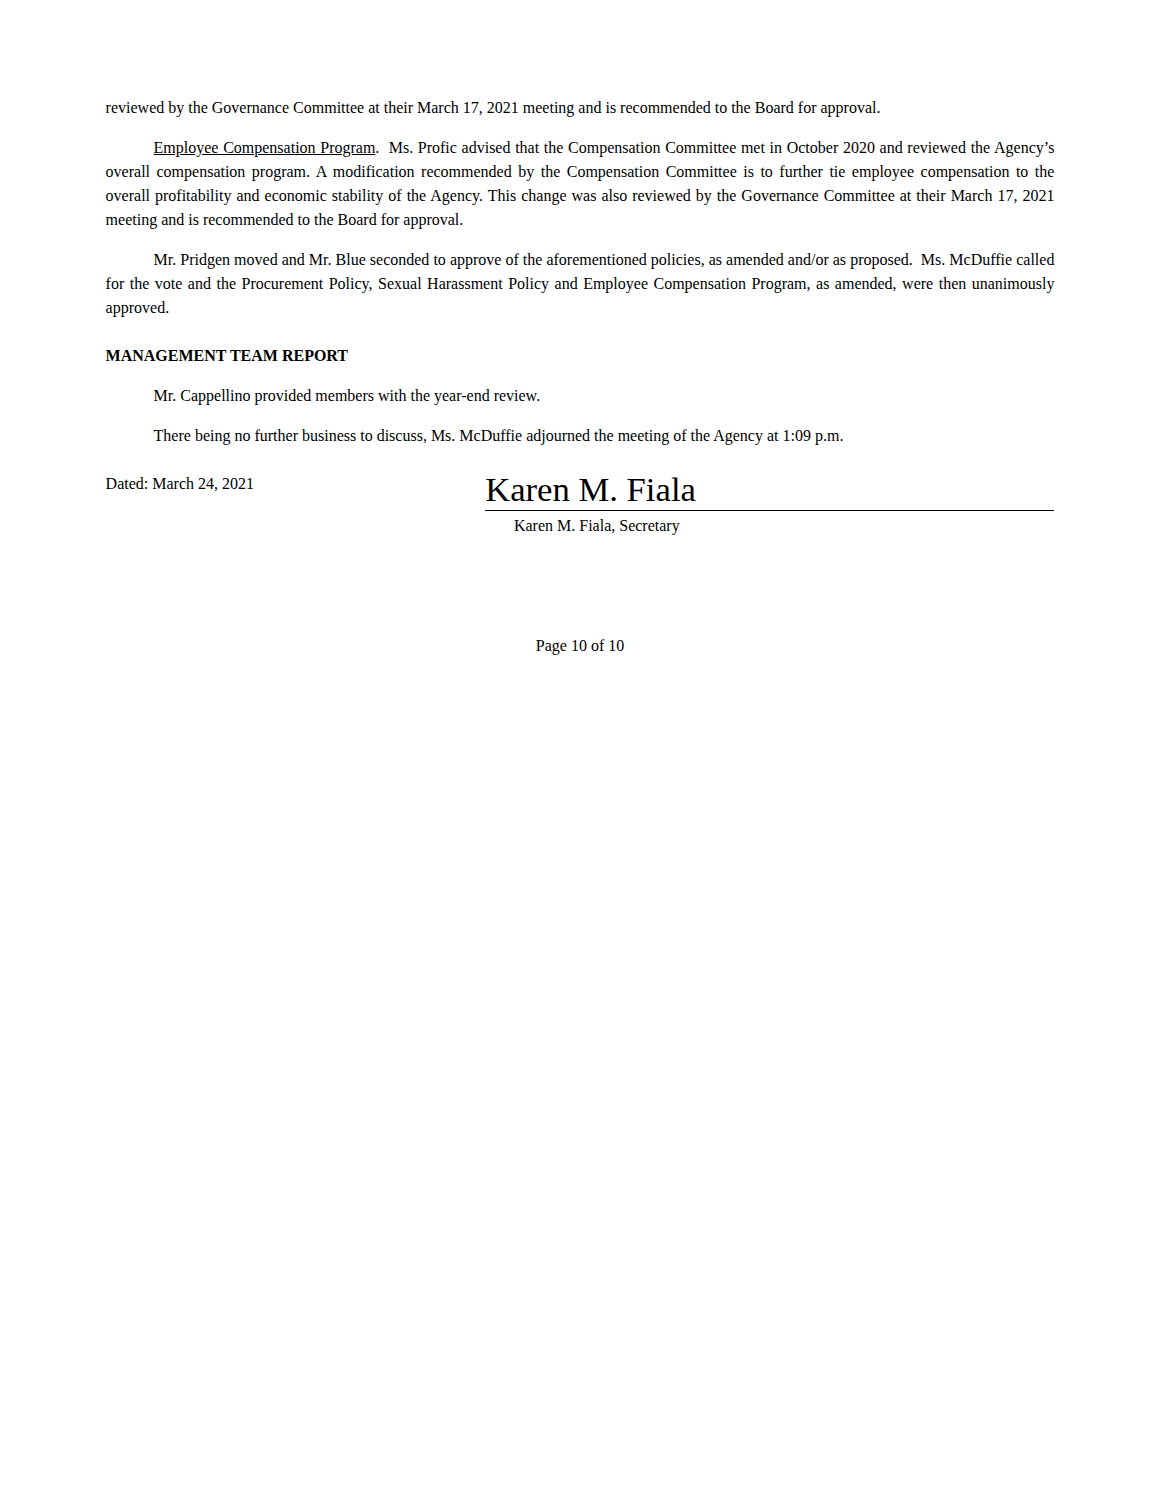reviewed by the Governance Committee at their March 17, 2021 meeting and is recommended to the Board for approval.
Employee Compensation Program. Ms. Profic advised that the Compensation Committee met in October 2020 and reviewed the Agency’s overall compensation program. A modification recommended by the Compensation Committee is to further tie employee compensation to the overall profitability and economic stability of the Agency. This change was also reviewed by the Governance Committee at their March 17, 2021 meeting and is recommended to the Board for approval.
Mr. Pridgen moved and Mr. Blue seconded to approve of the aforementioned policies, as amended and/or as proposed. Ms. McDuffie called for the vote and the Procurement Policy, Sexual Harassment Policy and Employee Compensation Program, as amended, were then unanimously approved.
Management Team Report
Mr. Cappellino provided members with the year-end review.
There being no further business to discuss, Ms. McDuffie adjourned the meeting of the Agency at 1:09 p.m.
Dated: March 24, 2021
Karen M. Fiala
Karen M. Fiala, Secretary
Page 10 of 10